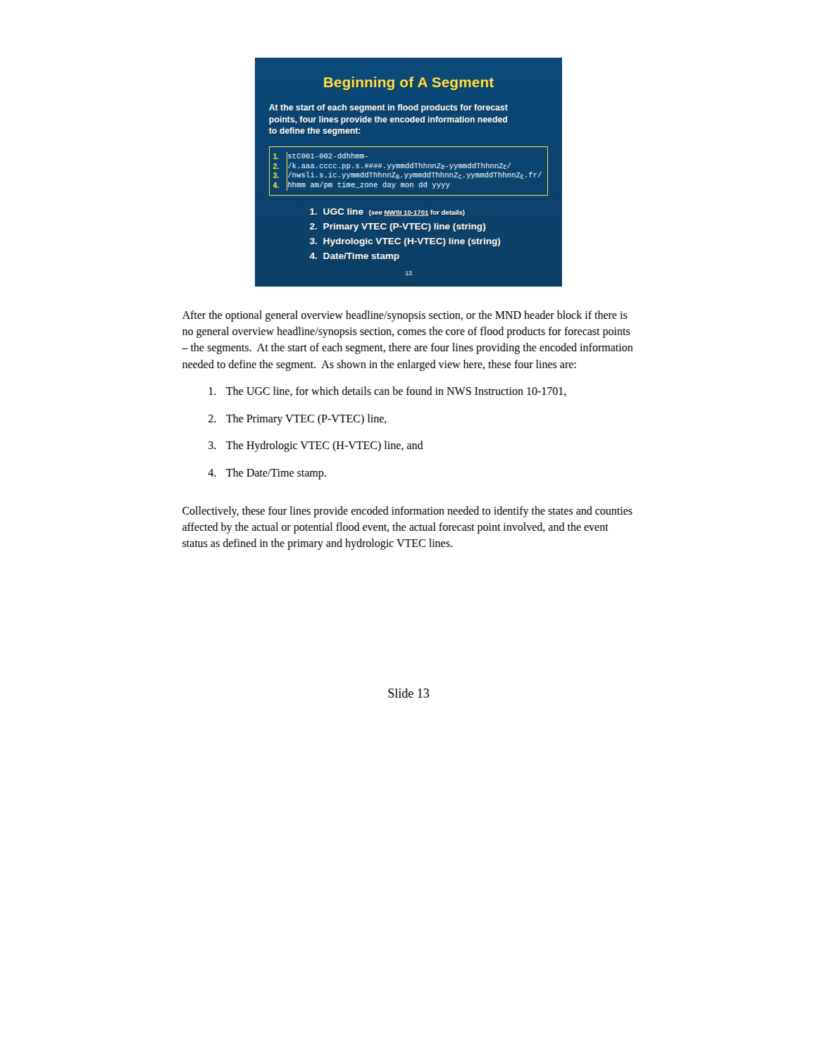Beginning of A Segment
At the start of each segment in flood products for forecast
points, four lines provide the encoded information needed
to define the segment:
| 1. | stC001-002-ddhhmm- |
| 2. | /k.aaa.cccc.pp.s.####.yymmddThhnnZ B -yymmddThhnnZ E / |
| 3. | /nwsli.s.ic.yymmddThhnnZ B .yymmddThhnnZ C .yymmddThhnnZ E .fr/ |
| 4. | hhmm am/pm time_zone day mon dd yyyy |
1. UGC line (see NWSI 10-1701 for details)
2. Primary VTEC (P-VTEC) line (string)
3. Hydrologic VTEC (H-VTEC) line (string)
4. Date/Time stamp
13
After the optional general overview headline/synopsis section, or the MND header block if there is no general overview headline/synopsis section, comes the core of flood products for forecast points – the segments. At the start of each segment, there are four lines providing the encoded information needed to define the segment. As shown in the enlarged view here, these four lines are:
The UGC line, for which details can be found in NWS Instruction 10-1701,
The Primary VTEC (P-VTEC) line,
The Hydrologic VTEC (H-VTEC) line, and
The Date/Time stamp.
Collectively, these four lines provide encoded information needed to identify the states and counties affected by the actual or potential flood event, the actual forecast point involved, and the event status as defined in the primary and hydrologic VTEC lines.
Slide 13